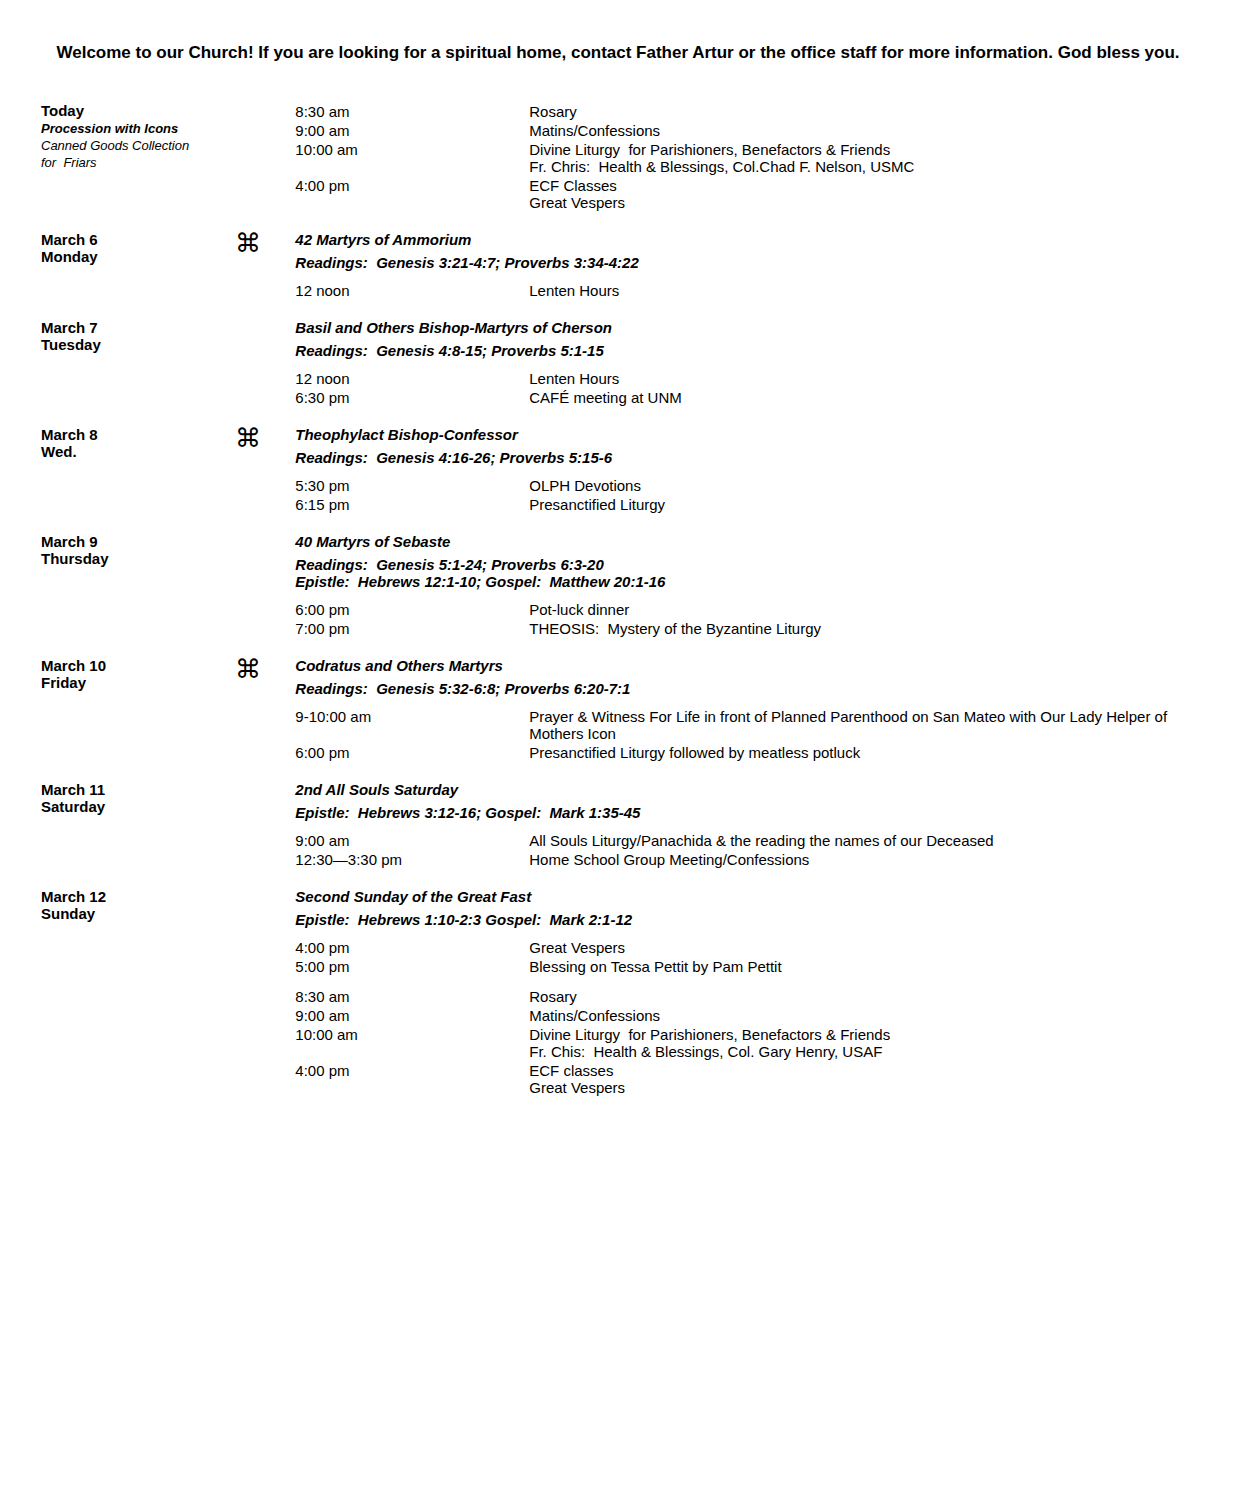Welcome to our Church! If you are looking for a spiritual home, contact Father Artur or the office staff for more information. God bless you.
| Today Procession with Icons Canned Goods Collection for Friars | | / 8:30 am / Rosary / / 9:00 am / Matins/Confessions / / 10:00 am / Divine Liturgy for Parishioners, Benefactors & Friends Fr. Chris: Health & Blessings, Col.Chad F. Nelson, USMC / / 4:00 pm / ECF Classes Great Vespers / |
| March 6 Monday | ⌘ | 42 Martyrs of Ammorium Readings: Genesis 3:21-4:7; Proverbs 3:34-4:22 / 12 noon / Lenten Hours / |
| March 7 Tuesday | | Basil and Others Bishop-Martyrs of Cherson Readings: Genesis 4:8-15; Proverbs 5:1-15 / 12 noon / Lenten Hours / / 6:30 pm / CAFÉ meeting at UNM / |
| March 8 Wed. | ⌘ | Theophylact Bishop-Confessor Readings: Genesis 4:16-26; Proverbs 5:15-6 / 5:30 pm / OLPH Devotions / / 6:15 pm / Presanctified Liturgy / |
| March 9 Thursday | | 40 Martyrs of Sebaste Readings: Genesis 5:1-24; Proverbs 6:3-20 Epistle: Hebrews 12:1-10; Gospel: Matthew 20:1-16 / 6:00 pm / Pot-luck dinner / / 7:00 pm / THEOSIS: Mystery of the Byzantine Liturgy / |
| March 10 Friday | ⌘ | Codratus and Others Martyrs Readings: Genesis 5:32-6:8; Proverbs 6:20-7:1 / 9-10:00 am / Prayer & Witness For Life in front of Planned Parenthood on San Mateo with Our Lady Helper of Mothers Icon / / 6:00 pm / Presanctified Liturgy followed by meatless potluck / |
| March 11 Saturday | | 2nd All Souls Saturday Epistle: Hebrews 3:12-16; Gospel: Mark 1:35-45 / 9:00 am / All Souls Liturgy/Panachida & the reading the names of our Deceased / / 12:30—3:30 pm / Home School Group Meeting/Confessions / |
| March 12 Sunday | | Second Sunday of the Great Fast Epistle: Hebrews 1:10-2:3 Gospel: Mark 2:1-12 / 4:00 pm / Great Vespers / / 5:00 pm / Blessing on Tessa Pettit by Pam Pettit / / 8:30 am / Rosary / / 9:00 am / Matins/Confessions / / 10:00 am / Divine Liturgy for Parishioners, Benefactors & Friends Fr. Chis: Health & Blessings, Col. Gary Henry, USAF / / 4:00 pm / ECF classes Great Vespers / |